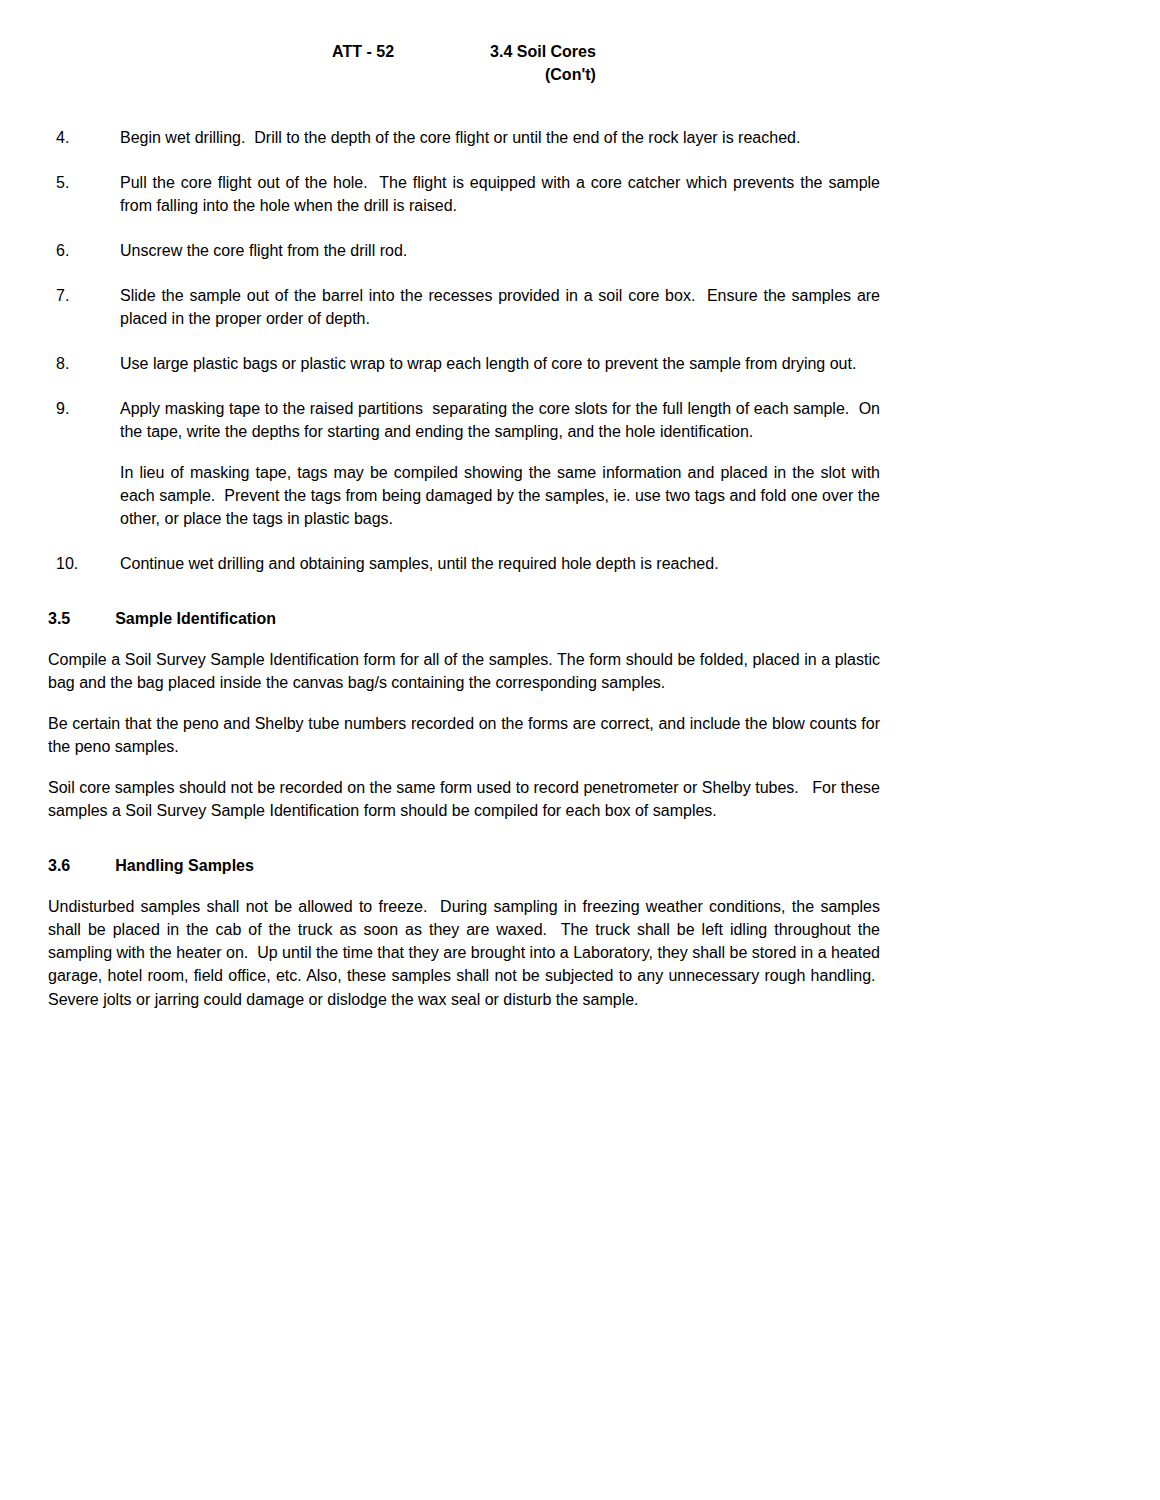ATT - 52
3.4 Soil Cores
(Con't)
4.
Begin wet drilling. Drill to the depth of the core flight or until the end of the rock layer is reached.
5.
Pull the core flight out of the hole. The flight is equipped with a core catcher which prevents the sample from falling into the hole when the drill is raised.
6.
Unscrew the core flight from the drill rod.
7.
Slide the sample out of the barrel into the recesses provided in a soil core box. Ensure the samples are placed in the proper order of depth.
8.
Use large plastic bags or plastic wrap to wrap each length of core to prevent the sample from drying out.
9.
Apply masking tape to the raised partitions separating the core slots for the full length of each sample. On the tape, write the depths for starting and ending the sampling, and the hole identification.
In lieu of masking tape, tags may be compiled showing the same information and placed in the slot with each sample. Prevent the tags from being damaged by the samples, ie. use two tags and fold one over the other, or place the tags in plastic bags.
10.
Continue wet drilling and obtaining samples, until the required hole depth is reached.
3.5 Sample Identification
Compile a Soil Survey Sample Identification form for all of the samples. The form should be folded, placed in a plastic bag and the bag placed inside the canvas bag/s containing the corresponding samples.
Be certain that the peno and Shelby tube numbers recorded on the forms are correct, and include the blow counts for the peno samples.
Soil core samples should not be recorded on the same form used to record penetrometer or Shelby tubes. For these samples a Soil Survey Sample Identification form should be compiled for each box of samples.
3.6 Handling Samples
Undisturbed samples shall not be allowed to freeze. During sampling in freezing weather conditions, the samples shall be placed in the cab of the truck as soon as they are waxed. The truck shall be left idling throughout the sampling with the heater on. Up until the time that they are brought into a Laboratory, they shall be stored in a heated garage, hotel room, field office, etc. Also, these samples shall not be subjected to any unnecessary rough handling. Severe jolts or jarring could damage or dislodge the wax seal or disturb the sample.